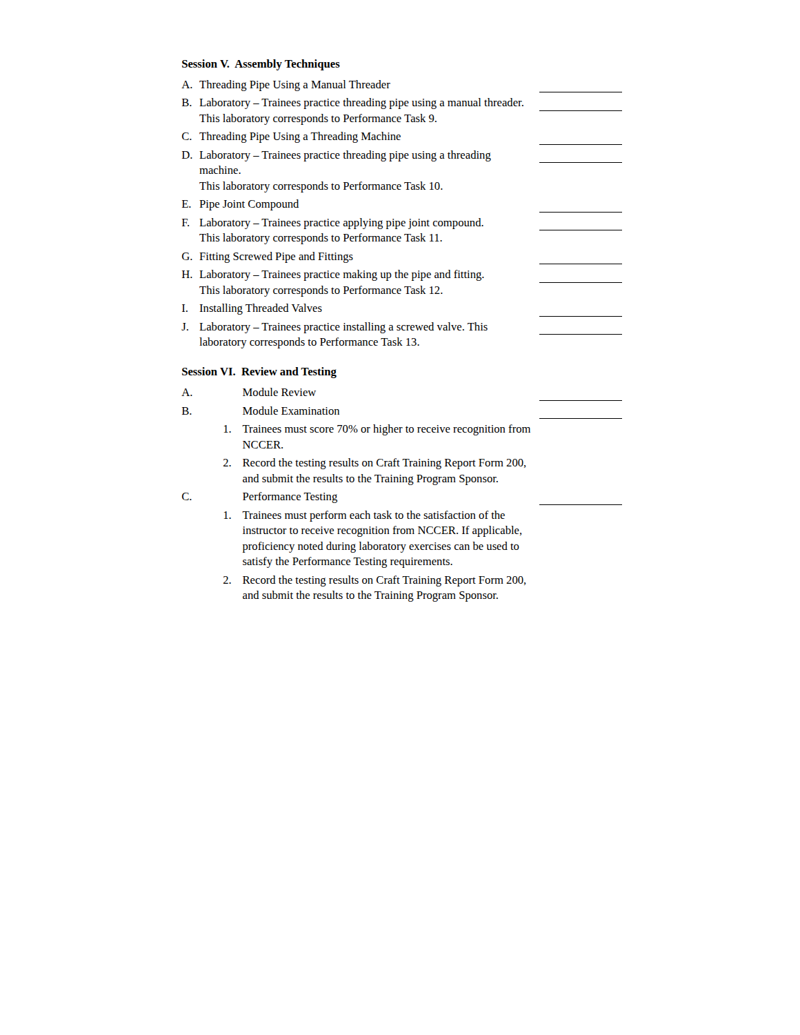Session V. Assembly Techniques
| A. | Threading Pipe Using a Manual Threader | |
| B. | Laboratory – Trainees practice threading pipe using a manual threader. This laboratory corresponds to Performance Task 9. | |
| C. | Threading Pipe Using a Threading Machine | |
| D. | Laboratory – Trainees practice threading pipe using a threading machine. This laboratory corresponds to Performance Task 10. | |
| E. | Pipe Joint Compound | |
| F. | Laboratory – Trainees practice applying pipe joint compound. This laboratory corresponds to Performance Task 11. | |
| G. | Fitting Screwed Pipe and Fittings | |
| H. | Laboratory – Trainees practice making up the pipe and fitting. This laboratory corresponds to Performance Task 12. | |
| I. | Installing Threaded Valves | |
| J. | Laboratory – Trainees practice installing a screwed valve. This laboratory corresponds to Performance Task 13. | |
Session VI. Review and Testing
| A. | Module Review | |
| B. | Module Examination | |
| 1. | Trainees must score 70% or higher to receive recognition from NCCER. | |
| 2. | Record the testing results on Craft Training Report Form 200, and submit the results to the Training Program Sponsor. | |
| C. | Performance Testing | |
| 1. | Trainees must perform each task to the satisfaction of the instructor to receive recognition from NCCER. If applicable, proficiency noted during laboratory exercises can be used to satisfy the Performance Testing requirements. | |
| 2. | Record the testing results on Craft Training Report Form 200, and submit the results to the Training Program Sponsor. | |